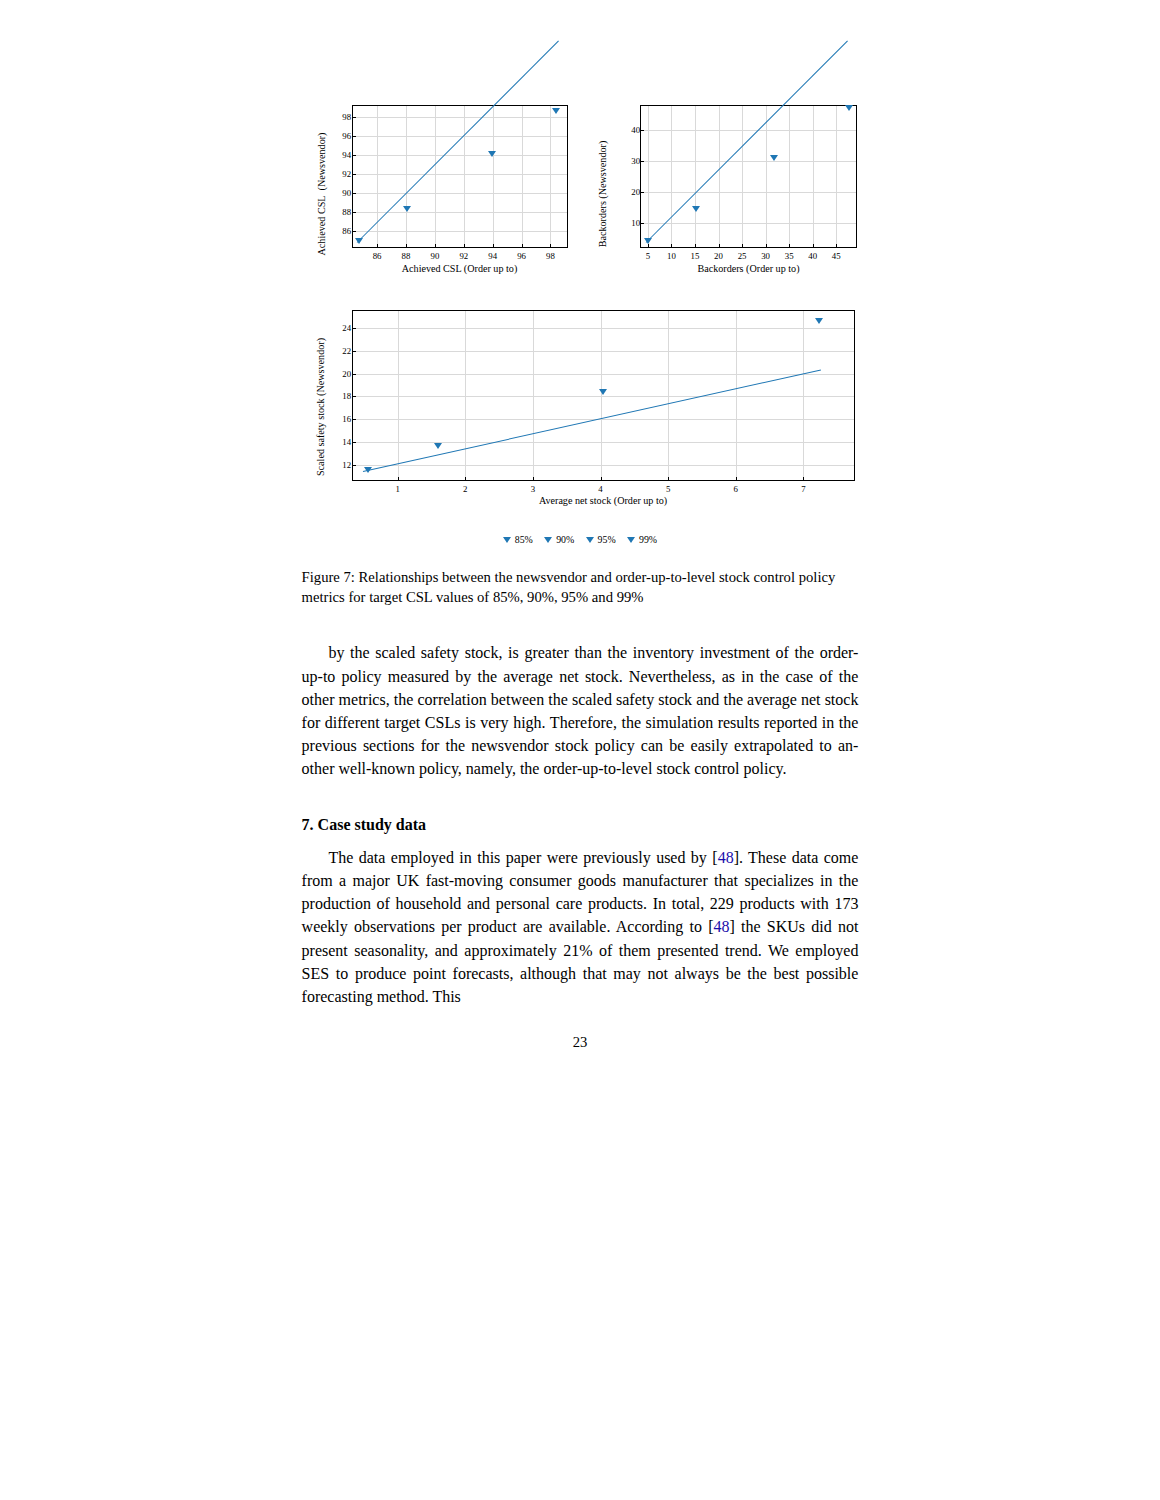86 88 90 92 94 96 98
86 88 90 92 94 96 98
Achieved CSL (Order up to)
Achieved CSL (Newsvendor)
5 10 15 20 25 30 35 40 45
10 20 30 40
Backorders (Order up to)
Backorders (Newsvendor)
1 2 3 4 5 6 7
12 14 16 18 20 22 24
Average net stock (Order up to)
Scaled safety stock (Newsvendor)
85% 90% 95% 99%
Figure 7: Relationships between the newsvendor and order-up-to-level stock control policy metrics for target CSL values of 85%, 90%, 95% and 99%
by the scaled safety stock, is greater than the inventory investment of the order-up-to policy measured by the average net stock. Nevertheless, as in the case of the other metrics, the correlation between the scaled safety stock and the average net stock for different target CSLs is very high. Therefore, the simulation results reported in the previous sections for the newsvendor stock policy can be easily extrapolated to another well-known policy, namely, the order-up-to-level stock control policy.
7. Case study data
The data employed in this paper were previously used by [48]. These data come from a major UK fast-moving consumer goods manufacturer that specializes in the production of household and personal care products. In total, 229 products with 173 weekly observations per product are available. According to [48] the SKUs did not present seasonality, and approximately 21% of them presented trend. We employed SES to produce point forecasts, although that may not always be the best possible forecasting method. This
23